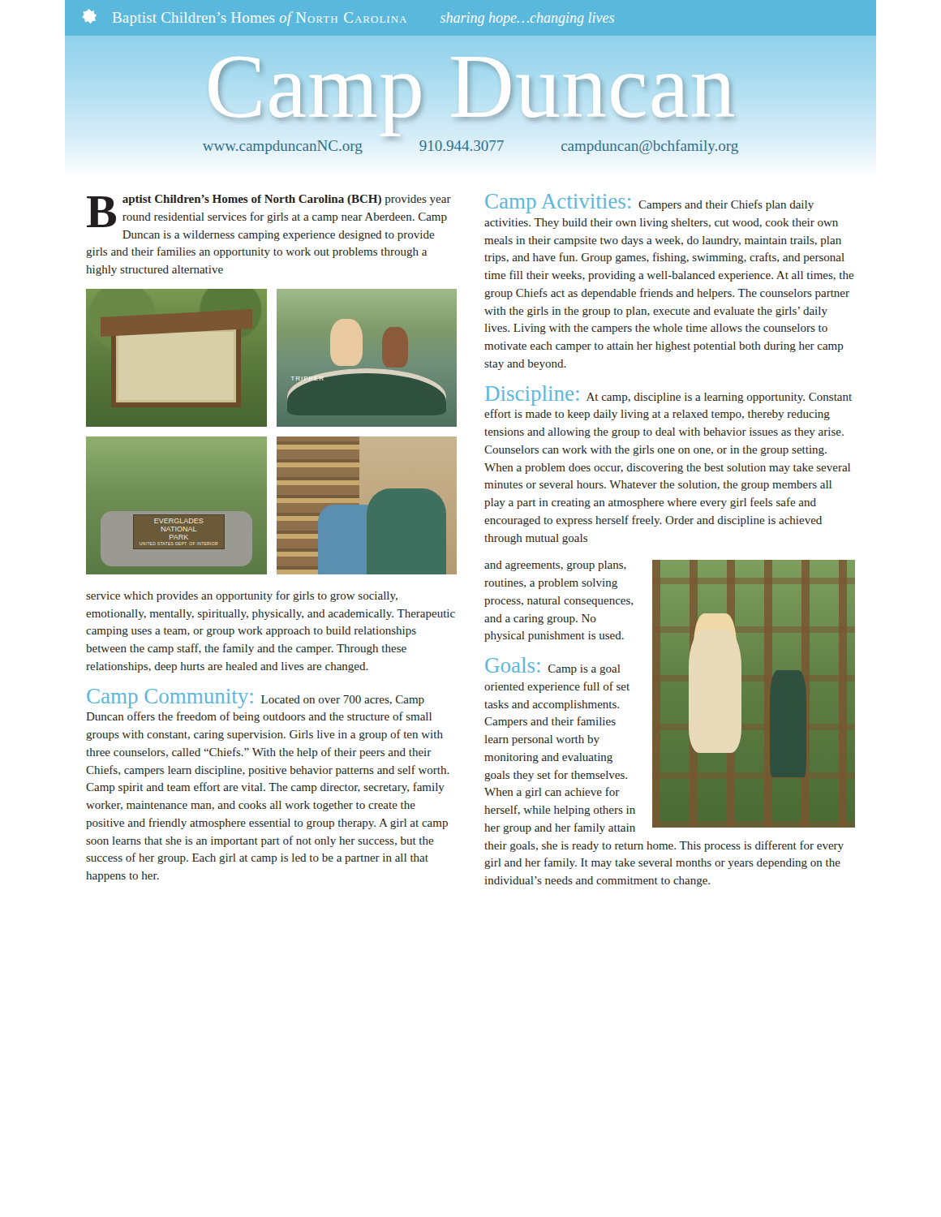Baptist Children’s Homes of North Carolina sharing hope…changing lives
Camp Duncan
www.campduncanNC.org 910.944.3077 campduncan@bchfamily.org
Baptist Children’s Homes of North Carolina (BCH) provides year round residential services for girls at a camp near Aberdeen. Camp Duncan is a wilderness camping experience designed to provide girls and their families an opportunity to work out problems through a highly structured alternative
TRIPPER
EVERGLADES
NATIONAL
PARKUNITED STATES DEPT. OF INTERIOR
service which provides an opportunity for girls to grow socially, emotionally, mentally, spiritually, physically, and academically. Therapeutic camping uses a team, or group work approach to build relationships between the camp staff, the family and the camper. Through these relationships, deep hurts are healed and lives are changed.
Camp Community: Located on over 700 acres, Camp Duncan offers the freedom of being outdoors and the structure of small groups with constant, caring supervision. Girls live in a group of ten with three counselors, called “Chiefs.” With the help of their peers and their Chiefs, campers learn discipline, positive behavior patterns and self worth. Camp spirit and team effort are vital. The camp director, secretary, family worker, maintenance man, and cooks all work together to create the positive and friendly atmosphere essential to group therapy. A girl at camp soon learns that she is an important part of not only her success, but the success of her group. Each girl at camp is led to be a partner in all that happens to her.
Camp Activities: Campers and their Chiefs plan daily activities. They build their own living shelters, cut wood, cook their own meals in their campsite two days a week, do laundry, maintain trails, plan trips, and have fun. Group games, fishing, swimming, crafts, and personal time fill their weeks, providing a well-balanced experience. At all times, the group Chiefs act as dependable friends and helpers. The counselors partner with the girls in the group to plan, execute and evaluate the girls’ daily lives. Living with the campers the whole time allows the counselors to motivate each camper to attain her highest potential both during her camp stay and beyond.
Discipline: At camp, discipline is a learning opportunity. Constant effort is made to keep daily living at a relaxed tempo, thereby reducing tensions and allowing the group to deal with behavior issues as they arise. Counselors can work with the girls one on one, or in the group setting. When a problem does occur, discovering the best solution may take several minutes or several hours. Whatever the solution, the group members all play a part in creating an atmosphere where every girl feels safe and encouraged to express herself freely. Order and discipline is achieved through mutual goals
and agreements, group plans, routines, a problem solving process, natural consequences, and a caring group. No physical punishment is used.
Goals: Camp is a goal oriented experience full of set tasks and accomplishments. Campers and their families learn personal worth by monitoring and evaluating goals they set for themselves. When a girl can achieve for herself, while helping others in her group and her family attain their goals, she is ready to return home. This process is different for every girl and her family. It may take several months or years depending on the individual’s needs and commitment to change.